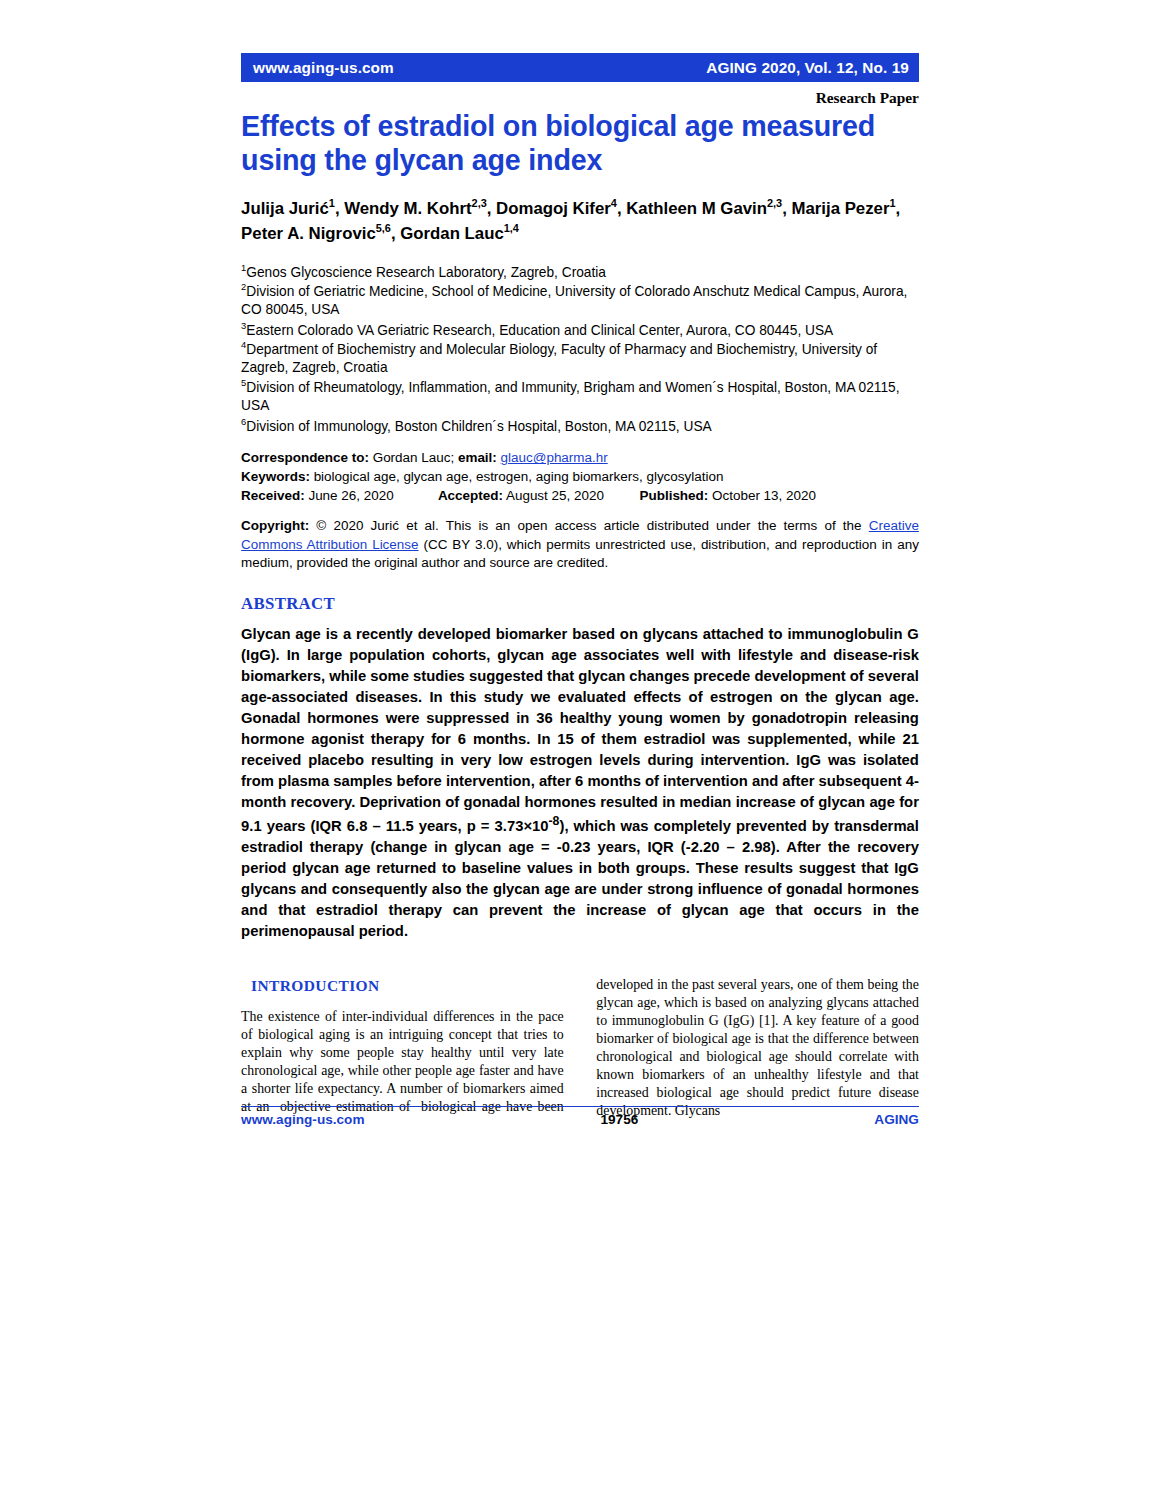www.aging-us.com AGING 2020, Vol. 12, No. 19
Research Paper
Effects of estradiol on biological age measured using the glycan age index
Julija Jurić1, Wendy M. Kohrt2,3, Domagoj Kifer4, Kathleen M Gavin2,3, Marija Pezer1, Peter A. Nigrovic5,6, Gordan Lauc1,4
1Genos Glycoscience Research Laboratory, Zagreb, Croatia
2Division of Geriatric Medicine, School of Medicine, University of Colorado Anschutz Medical Campus, Aurora, CO 80045, USA
3Eastern Colorado VA Geriatric Research, Education and Clinical Center, Aurora, CO 80445, USA
4Department of Biochemistry and Molecular Biology, Faculty of Pharmacy and Biochemistry, University of Zagreb, Zagreb, Croatia
5Division of Rheumatology, Inflammation, and Immunity, Brigham and Women´s Hospital, Boston, MA 02115, USA
6Division of Immunology, Boston Children´s Hospital, Boston, MA 02115, USA
Correspondence to: Gordan Lauc; email: glauc@pharma.hr
Keywords: biological age, glycan age, estrogen, aging biomarkers, glycosylation
Received: June 26, 2020 Accepted: August 25, 2020 Published: October 13, 2020
Copyright: © 2020 Jurić et al. This is an open access article distributed under the terms of the Creative Commons Attribution License (CC BY 3.0), which permits unrestricted use, distribution, and reproduction in any medium, provided the original author and source are credited.
ABSTRACT
Glycan age is a recently developed biomarker based on glycans attached to immunoglobulin G (IgG). In large population cohorts, glycan age associates well with lifestyle and disease-risk biomarkers, while some studies suggested that glycan changes precede development of several age-associated diseases. In this study we evaluated effects of estrogen on the glycan age. Gonadal hormones were suppressed in 36 healthy young women by gonadotropin releasing hormone agonist therapy for 6 months. In 15 of them estradiol was supplemented, while 21 received placebo resulting in very low estrogen levels during intervention. IgG was isolated from plasma samples before intervention, after 6 months of intervention and after subsequent 4-month recovery. Deprivation of gonadal hormones resulted in median increase of glycan age for 9.1 years (IQR 6.8 – 11.5 years, p = 3.73×10-8), which was completely prevented by transdermal estradiol therapy (change in glycan age = -0.23 years, IQR (-2.20 – 2.98). After the recovery period glycan age returned to baseline values in both groups. These results suggest that IgG glycans and consequently also the glycan age are under strong influence of gonadal hormones and that estradiol therapy can prevent the increase of glycan age that occurs in the perimenopausal period.
INTRODUCTION
The existence of inter-individual differences in the pace of biological aging is an intriguing concept that tries to explain why some people stay healthy until very late chronological age, while other people age faster and have a shorter life expectancy. A number of biomarkers aimed at an objective estimation of biological age have been developed in the past several years, one of them being the glycan age, which is based on analyzing glycans attached to immunoglobulin G (IgG) [1]. A key feature of a good biomarker of biological age is that the difference between chronological and biological age should correlate with known biomarkers of an unhealthy lifestyle and that increased biological age should predict future disease development. Glycans
www.aging-us.com 19756 AGING